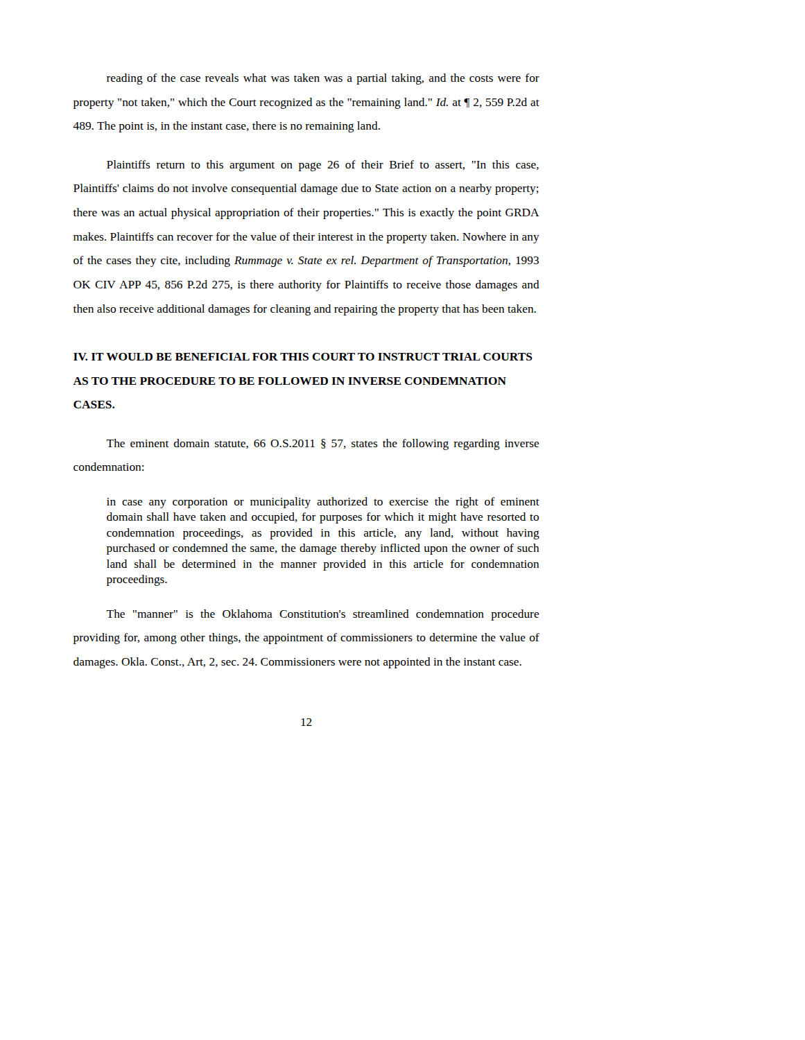reading of the case reveals what was taken was a partial taking, and the costs were for property "not taken," which the Court recognized as the "remaining land." Id. at ¶ 2, 559 P.2d at 489. The point is, in the instant case, there is no remaining land.
Plaintiffs return to this argument on page 26 of their Brief to assert, "In this case, Plaintiffs' claims do not involve consequential damage due to State action on a nearby property; there was an actual physical appropriation of their properties." This is exactly the point GRDA makes. Plaintiffs can recover for the value of their interest in the property taken. Nowhere in any of the cases they cite, including Rummage v. State ex rel. Department of Transportation, 1993 OK CIV APP 45, 856 P.2d 275, is there authority for Plaintiffs to receive those damages and then also receive additional damages for cleaning and repairing the property that has been taken.
IV. IT WOULD BE BENEFICIAL FOR THIS COURT TO INSTRUCT TRIAL COURTS AS TO THE PROCEDURE TO BE FOLLOWED IN INVERSE CONDEMNATION CASES.
The eminent domain statute, 66 O.S.2011 § 57, states the following regarding inverse condemnation:
in case any corporation or municipality authorized to exercise the right of eminent domain shall have taken and occupied, for purposes for which it might have resorted to condemnation proceedings, as provided in this article, any land, without having purchased or condemned the same, the damage thereby inflicted upon the owner of such land shall be determined in the manner provided in this article for condemnation proceedings.
The "manner" is the Oklahoma Constitution's streamlined condemnation procedure providing for, among other things, the appointment of commissioners to determine the value of damages. Okla. Const., Art, 2, sec. 24. Commissioners were not appointed in the instant case.
12